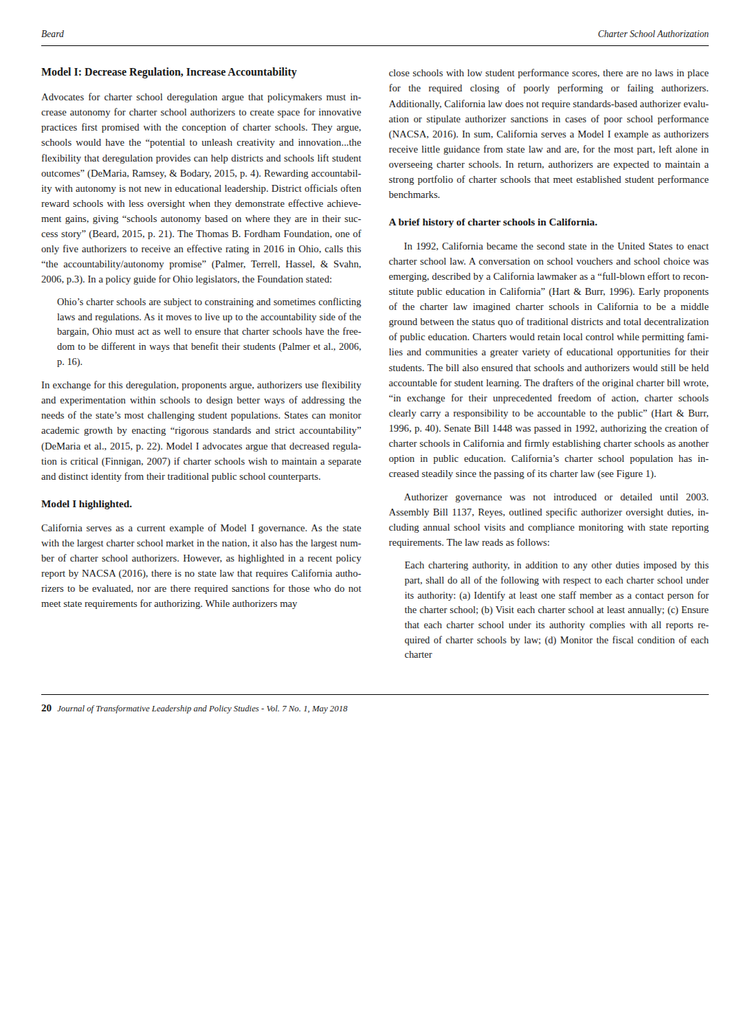Beard Charter School Authorization
Model I: Decrease Regulation, Increase Accountability
Advocates for charter school deregulation argue that policymakers must increase autonomy for charter school authorizers to create space for innovative practices first promised with the conception of charter schools. They argue, schools would have the “potential to unleash creativity and innovation...the flexibility that deregulation provides can help districts and schools lift student outcomes” (DeMaria, Ramsey, & Bodary, 2015, p. 4). Rewarding accountability with autonomy is not new in educational leadership. District officials often reward schools with less oversight when they demonstrate effective achievement gains, giving “schools autonomy based on where they are in their success story” (Beard, 2015, p. 21). The Thomas B. Fordham Foundation, one of only five authorizers to receive an effective rating in 2016 in Ohio, calls this “the accountability/autonomy promise” (Palmer, Terrell, Hassel, & Svahn, 2006, p.3). In a policy guide for Ohio legislators, the Foundation stated:
Ohio’s charter schools are subject to constraining and sometimes conflicting laws and regulations. As it moves to live up to the accountability side of the bargain, Ohio must act as well to ensure that charter schools have the freedom to be different in ways that benefit their students (Palmer et al., 2006, p. 16).
In exchange for this deregulation, proponents argue, authorizers use flexibility and experimentation within schools to design better ways of addressing the needs of the state’s most challenging student populations. States can monitor academic growth by enacting “rigorous standards and strict accountability” (DeMaria et al., 2015, p. 22). Model I advocates argue that decreased regulation is critical (Finnigan, 2007) if charter schools wish to maintain a separate and distinct identity from their traditional public school counterparts.
Model I highlighted.
California serves as a current example of Model I governance. As the state with the largest charter school market in the nation, it also has the largest number of charter school authorizers. However, as highlighted in a recent policy report by NACSA (2016), there is no state law that requires California authorizers to be evaluated, nor are there required sanctions for those who do not meet state requirements for authorizing. While authorizers may
close schools with low student performance scores, there are no laws in place for the required closing of poorly performing or failing authorizers. Additionally, California law does not require standards-based authorizer evaluation or stipulate authorizer sanctions in cases of poor school performance (NACSA, 2016). In sum, California serves a Model I example as authorizers receive little guidance from state law and are, for the most part, left alone in overseeing charter schools. In return, authorizers are expected to maintain a strong portfolio of charter schools that meet established student performance benchmarks.
A brief history of charter schools in California.
In 1992, California became the second state in the United States to enact charter school law. A conversation on school vouchers and school choice was emerging, described by a California lawmaker as a “full-blown effort to reconstitute public education in California” (Hart & Burr, 1996). Early proponents of the charter law imagined charter schools in California to be a middle ground between the status quo of traditional districts and total decentralization of public education. Charters would retain local control while permitting families and communities a greater variety of educational opportunities for their students. The bill also ensured that schools and authorizers would still be held accountable for student learning. The drafters of the original charter bill wrote, “in exchange for their unprecedented freedom of action, charter schools clearly carry a responsibility to be accountable to the public” (Hart & Burr, 1996, p. 40). Senate Bill 1448 was passed in 1992, authorizing the creation of charter schools in California and firmly establishing charter schools as another option in public education. California’s charter school population has increased steadily since the passing of its charter law (see Figure 1).
Authorizer governance was not introduced or detailed until 2003. Assembly Bill 1137, Reyes, outlined specific authorizer oversight duties, including annual school visits and compliance monitoring with state reporting requirements. The law reads as follows:
Each chartering authority, in addition to any other duties imposed by this part, shall do all of the following with respect to each charter school under its authority: (a) Identify at least one staff member as a contact person for the charter school; (b) Visit each charter school at least annually; (c) Ensure that each charter school under its authority complies with all reports required of charter schools by law; (d) Monitor the fiscal condition of each charter
20 Journal of Transformative Leadership and Policy Studies - Vol. 7 No. 1, May 2018